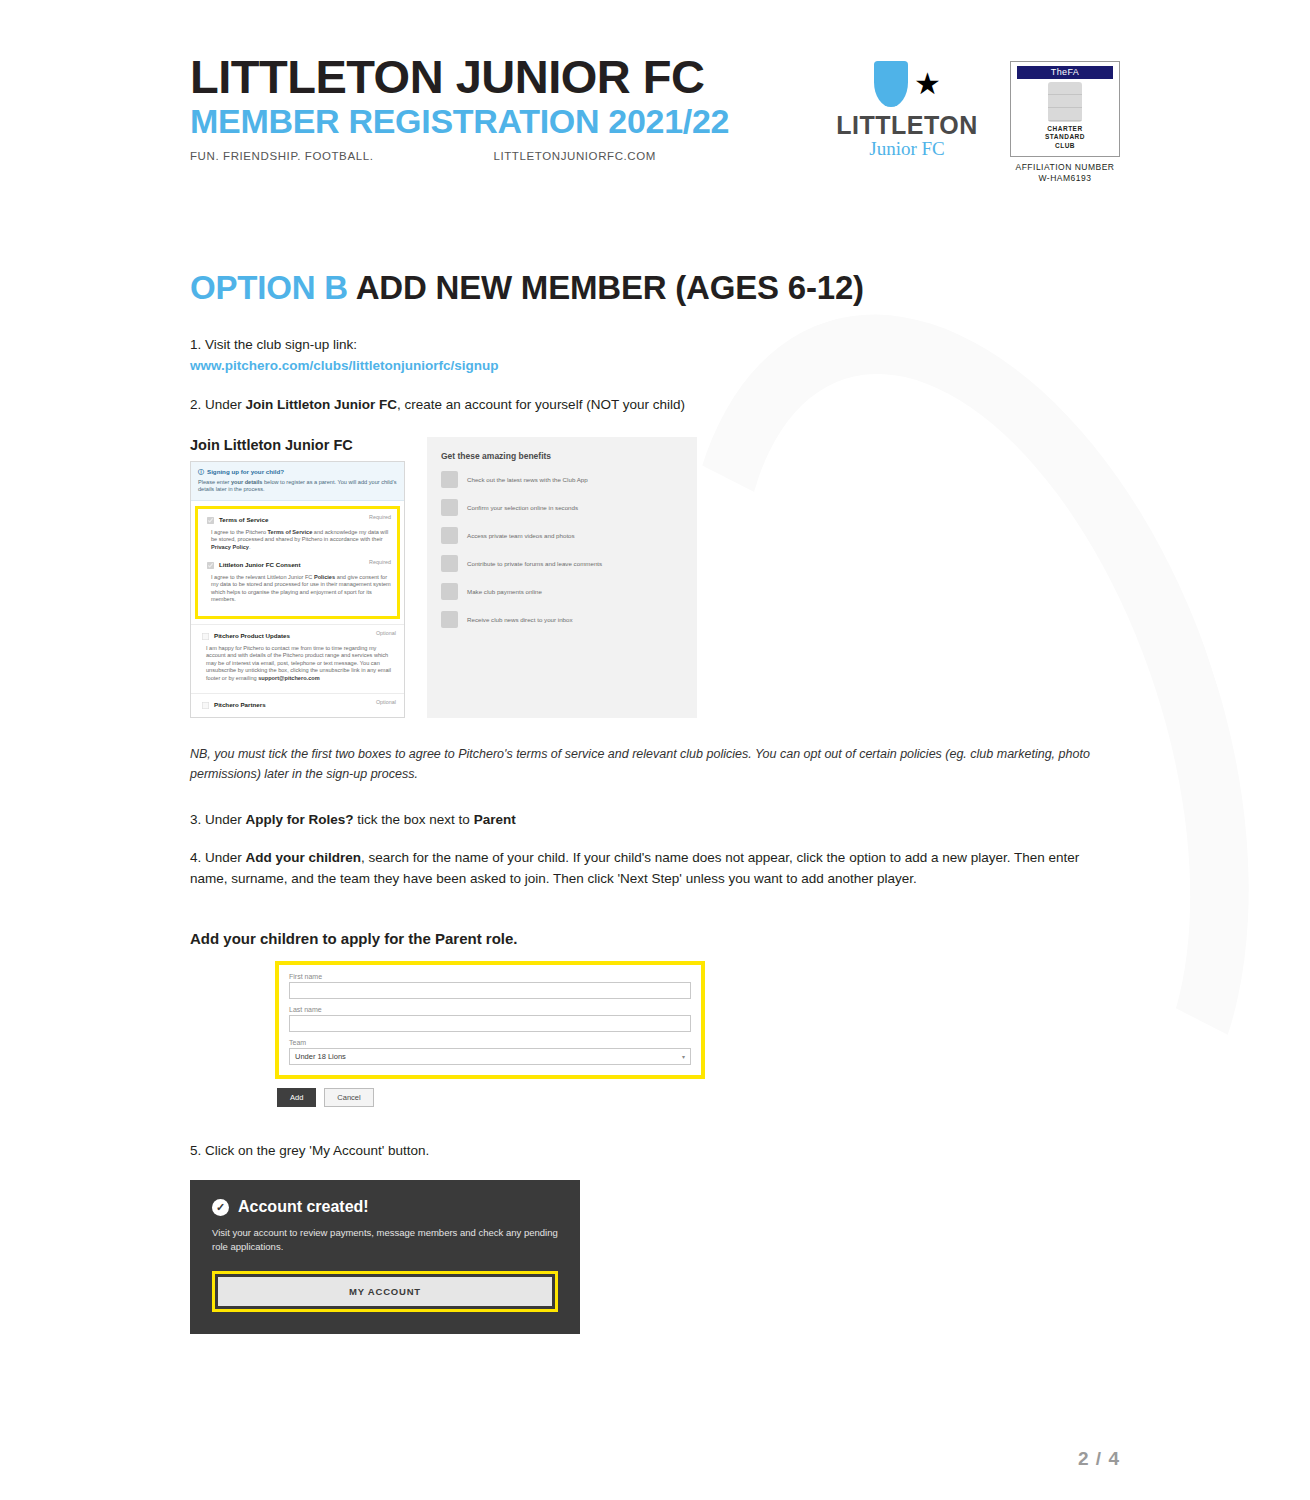Littleton Junior FC
Member Registration 2021/22
Fun. Friendship. Football. littletonjuniorfc.com
★
LITTLETON
Junior FC
TheFA
CHARTER
STANDARD
CLUB
AFFILIATION NUMBER
W-HAM6193
Option B Add New Member (Ages 6-12)
1. Visit the club sign-up link:
www.pitchero.com/clubs/littletonjuniorfc/signup
2. Under Join Littleton Junior FC, create an account for yourself (NOT your child)
Join Littleton Junior FC
Signing up for your child?
Please enter your details below to register as a parent. You will add your child's details later in the process.
Terms of Service Required
I agree to the Pitchero Terms of Service and acknowledge my data will be stored, processed and shared by Pitchero in accordance with their Privacy Policy.
Littleton Junior FC Consent Required
I agree to the relevant Littleton Junior FC Policies and give consent for my data to be stored and processed for use in their management system which helps to organise the playing and enjoyment of sport for its members.
Pitchero Product Updates Optional
I am happy for Pitchero to contact me from time to time regarding my account and with details of the Pitchero product range and services which may be of interest via email, post, telephone or text message. You can unsubscribe by unticking the box, clicking the unsubscribe link in any email footer or by emailing support@pitchero.com
Pitchero Partners Optional
Get these amazing benefits
Check out the latest news with the Club App
Confirm your selection online in seconds
Access private team videos and photos
Contribute to private forums and leave comments
Make club payments online
Receive club news direct to your inbox
NB, you must tick the first two boxes to agree to Pitchero's terms of service and relevant club policies. You can opt out of certain policies (eg. club marketing, photo permissions) later in the sign-up process.
3. Under Apply for Roles? tick the box next to Parent
4. Under Add your children, search for the name of your child. If your child's name does not appear, click the option to add a new player. Then enter name, surname, and the team they have been asked to join. Then click 'Next Step' unless you want to add another player.
Add your children to apply for the Parent role.
First name
Last name
Team
Under 18 Lions
Add
Cancel
5. Click on the grey 'My Account' button.
✓ Account created!
Visit your account to review payments, message members and check any pending role applications.
MY ACCOUNT
2 / 4